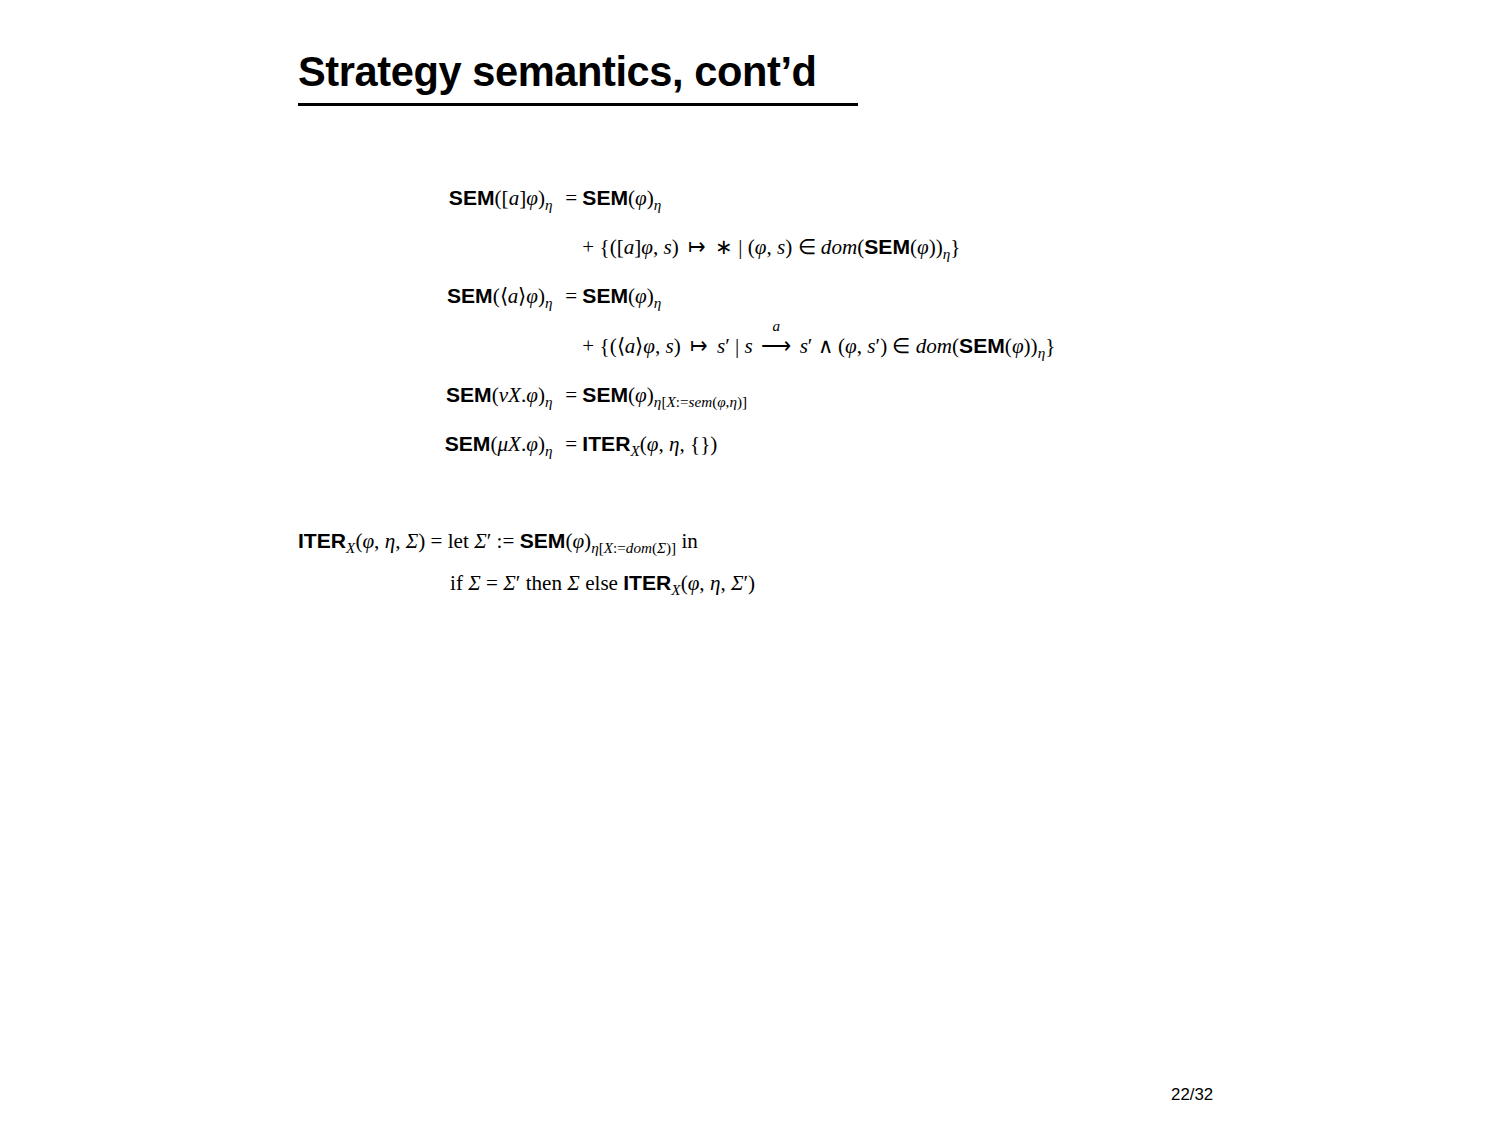Strategy semantics, cont’d
| SEM ([ a ] φ ) η | = | SEM ( φ ) η |
| | | + {([ a ] φ , s ) ↦ ∗ / ( φ , s ) ∈ dom ( SEM ( φ )) η } |
| SEM (⟨ a ⟩ φ ) η | = | SEM ( φ ) η |
| | | + {(⟨ a ⟩ φ , s ) ↦ s ′ / s a ⟶ s ′ ∧ ( φ , s ′) ∈ dom ( SEM ( φ )) η } |
| SEM ( νX . φ ) η | = | SEM ( φ ) η [ X := sem ( φ , η )] |
| SEM ( μX . φ ) η | = | ITER X ( φ , η , {}) |
ITERX(φ, η, Σ) = let Σ′ := SEM(φ)η[X:=dom(Σ)] in if Σ = Σ′ then Σ else ITERX(φ, η, Σ′)
22/32